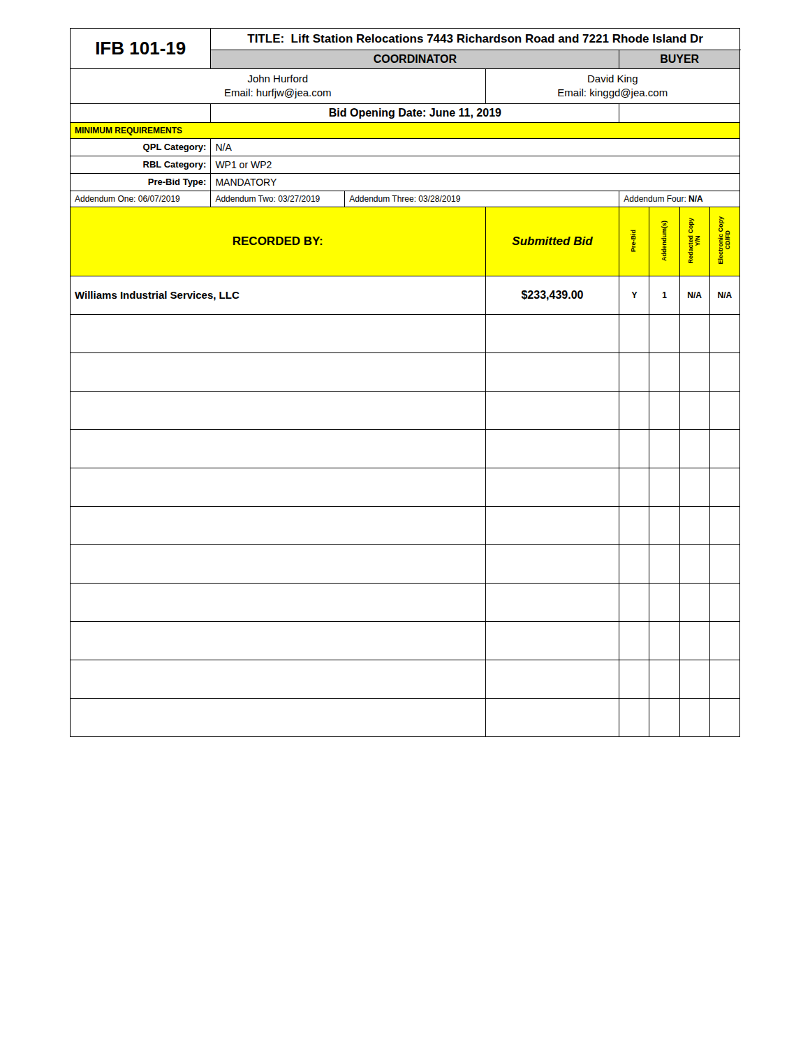| IFB 101-19 | TITLE: Lift Station Relocations 7443 Richardson Road and 7221 Rhode Island Dr |
| COORDINATOR | BUYER |
| John Hurford Email: hurfjw@jea.com | David King Email: kinggd@jea.com |
| | Bid Opening Date: June 11, 2019 | |
| MINIMUM REQUIREMENTS |
| QPL Category: | N/A |
| RBL Category: | WP1 or WP2 |
| Pre-Bid Type: | MANDATORY |
| Addendum One: 06/07/2019 | Addendum Two: 03/27/2019 | Addendum Three: 03/28/2019 | Addendum Four: N/A |
| RECORDED BY: | Submitted Bid | Pre-Bid | Addendum(s) | Redacted Copy Y/N | Electronic Copy CD/FD |
| Williams Industrial Services, LLC | $233,439.00 | Y | 1 | N/A | N/A |